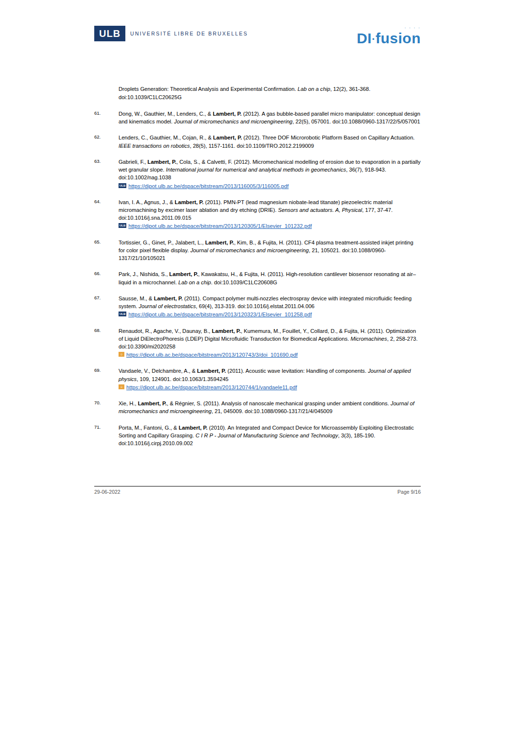ULB
UNIVERSITÉ LIBRE DE BRUXELLES
· · · ·
DI·fusion
Droplets Generation: Theoretical Analysis and Experimental Confirmation. Lab on a chip, 12(2), 361-368. doi:10.1039/C1LC20625G
61. Dong, W., Gauthier, M., Lenders, C., & Lambert, P. (2012). A gas bubble-based parallel micro manipulator: conceptual design and kinematics model. Journal of micromechanics and microengineering, 22(5), 057001. doi:10.1088/0960-1317/22/5/057001
62. Lenders, C., Gauthier, M., Cojan, R., & Lambert, P. (2012). Three DOF Microrobotic Platform Based on Capillary Actuation. IEEE transactions on robotics, 28(5), 1157-1161. doi:10.1109/TRO.2012.2199009
63. Gabrieli, F., Lambert, P., Cola, S., & Calvetti, F. (2012). Micromechanical modelling of erosion due to evaporation in a partially wet granular slope. International journal for numerical and analytical methods in geomechanics, 36(7), 918-943. doi:10.1002/nag.1038
ULB https://dipot.ulb.ac.be/dspace/bitstream/2013/116005/3/116005.pdf
64. Ivan, I. A., Agnus, J., & Lambert, P. (2011). PMN-PT (lead magnesium niobate-lead titanate) piezoelectric material micromachining by excimer laser ablation and dry etching (DRIE). Sensors and actuators. A, Physical, 177, 37-47. doi:10.1016/j.sna.2011.09.015
ULB https://dipot.ulb.ac.be/dspace/bitstream/2013/120305/1/Elsevier_101232.pdf
65. Tortissier, G., Ginet, P., Jalabert, L., Lambert, P., Kim, B., & Fujita, H. (2011). CF4 plasma treatment-assisted inkjet printing for color pixel flexible display. Journal of micromechanics and microengineering, 21, 105021. doi:10.1088/0960-1317/21/10/105021
66. Park, J., Nishida, S., Lambert, P., Kawakatsu, H., & Fujita, H. (2011). High-resolution cantilever biosensor resonating at air–liquid in a microchannel. Lab on a chip. doi:10.1039/C1LC20608G
67. Sausse, M., & Lambert, P. (2011). Compact polymer multi-nozzles electrospray device with integrated microfluidic feeding system. Journal of electrostatics, 69(4), 313-319. doi:10.1016/j.elstat.2011.04.006
ULB https://dipot.ulb.ac.be/dspace/bitstream/2013/120323/1/Elsevier_101258.pdf
68. Renaudot, R., Agache, V., Daunay, B., Lambert, P., Kumemura, M., Fouillet, Y., Collard, D., & Fujita, H. (2011). Optimization of Liquid DiElectroPhoresis (LDEP) Digital Microfluidic Transduction for Biomedical Applications. Micromachines, 2, 258-273. doi:10.3390/mi2020258
☺https://dipot.ulb.ac.be/dspace/bitstream/2013/120743/3/doi_101690.pdf
69. Vandaele, V., Delchambre, A., & Lambert, P. (2011). Acoustic wave levitation: Handling of components. Journal of applied physics, 109, 124901. doi:10.1063/1.3594245
☺https://dipot.ulb.ac.be/dspace/bitstream/2013/120744/1/vandaele11.pdf
70. Xie, H., Lambert, P., & Régnier, S. (2011). Analysis of nanoscale mechanical grasping under ambient conditions. Journal of micromechanics and microengineering, 21, 045009. doi:10.1088/0960-1317/21/4/045009
71. Porta, M., Fantoni, G., & Lambert, P. (2010). An Integrated and Compact Device for Microassembly Exploiting Electrostatic Sorting and Capillary Grasping. C I R P - Journal of Manufacturing Science and Technology, 3(3), 185-190. doi:10.1016/j.cirpj.2010.09.002
29-06-2022 Page 9/16